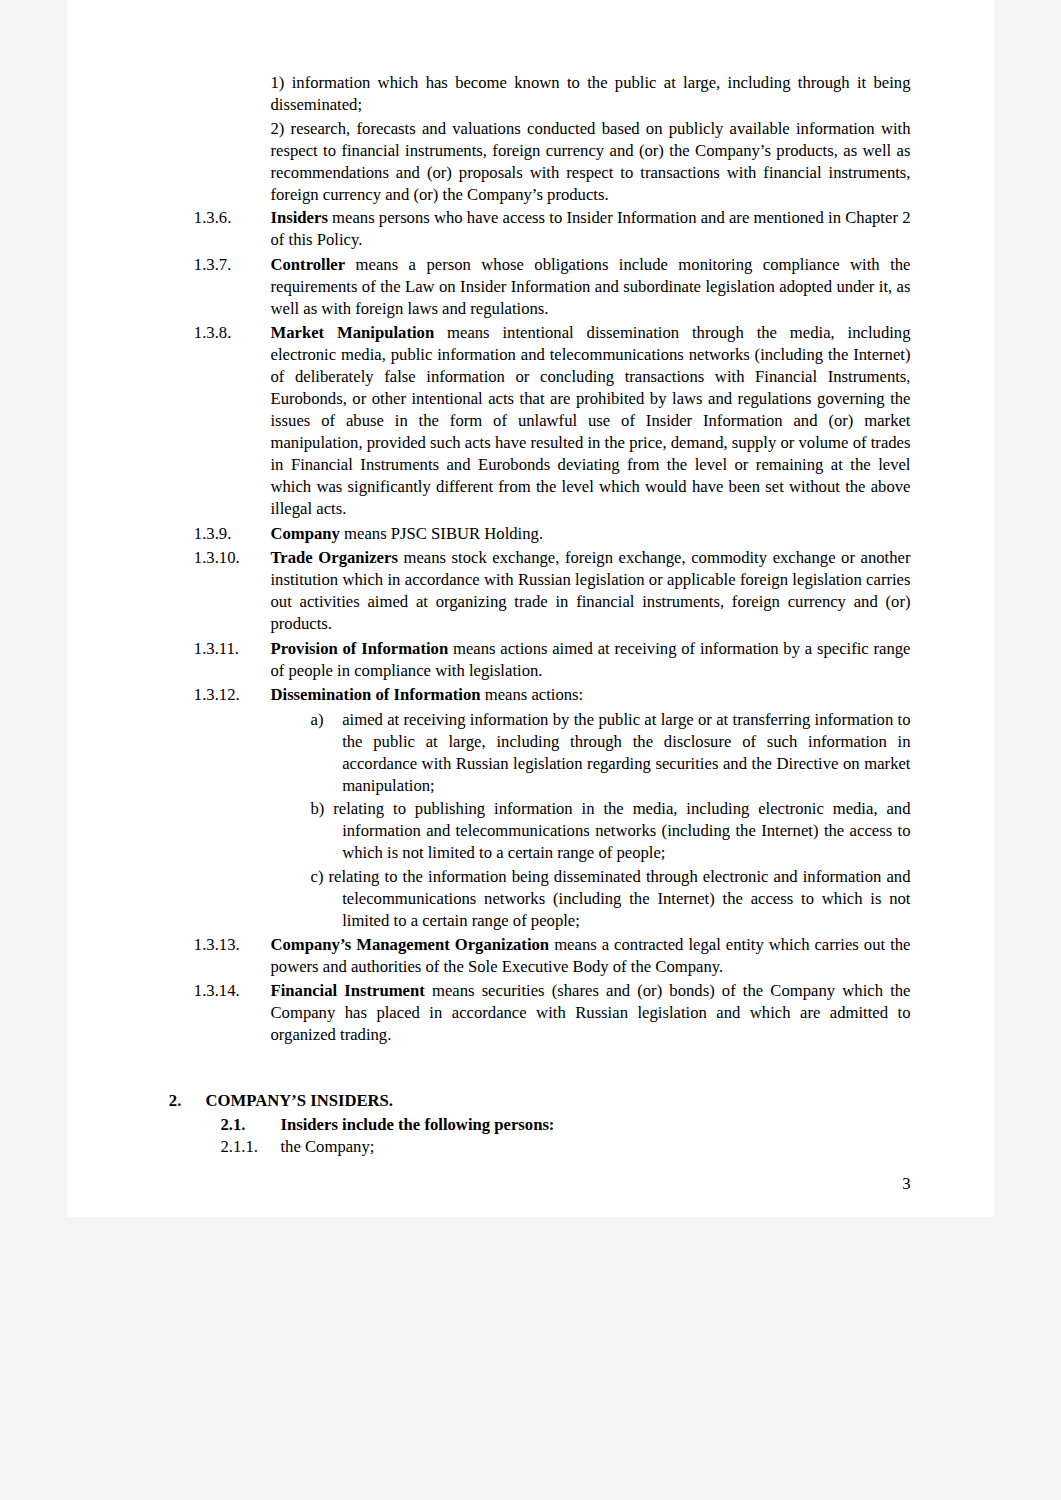1) information which has become known to the public at large, including through it being disseminated;
2) research, forecasts and valuations conducted based on publicly available information with respect to financial instruments, foreign currency and (or) the Company’s products, as well as recommendations and (or) proposals with respect to transactions with financial instruments, foreign currency and (or) the Company’s products.
1.3.6. Insiders means persons who have access to Insider Information and are mentioned in Chapter 2 of this Policy.
1.3.7. Controller means a person whose obligations include monitoring compliance with the requirements of the Law on Insider Information and subordinate legislation adopted under it, as well as with foreign laws and regulations.
1.3.8. Market Manipulation means intentional dissemination through the media, including electronic media, public information and telecommunications networks (including the Internet) of deliberately false information or concluding transactions with Financial Instruments, Eurobonds, or other intentional acts that are prohibited by laws and regulations governing the issues of abuse in the form of unlawful use of Insider Information and (or) market manipulation, provided such acts have resulted in the price, demand, supply or volume of trades in Financial Instruments and Eurobonds deviating from the level or remaining at the level which was significantly different from the level which would have been set without the above illegal acts.
1.3.9. Company means PJSC SIBUR Holding.
1.3.10. Trade Organizers means stock exchange, foreign exchange, commodity exchange or another institution which in accordance with Russian legislation or applicable foreign legislation carries out activities aimed at organizing trade in financial instruments, foreign currency and (or) products.
1.3.11. Provision of Information means actions aimed at receiving of information by a specific range of people in compliance with legislation.
1.3.12. Dissemination of Information means actions:
a) aimed at receiving information by the public at large or at transferring information to the public at large, including through the disclosure of such information in accordance with Russian legislation regarding securities and the Directive on market manipulation;
b) relating to publishing information in the media, including electronic media, and information and telecommunications networks (including the Internet) the access to which is not limited to a certain range of people;
c) relating to the information being disseminated through electronic and information and telecommunications networks (including the Internet) the access to which is not limited to a certain range of people;
1.3.13. Company’s Management Organization means a contracted legal entity which carries out the powers and authorities of the Sole Executive Body of the Company.
1.3.14. Financial Instrument means securities (shares and (or) bonds) of the Company which the Company has placed in accordance with Russian legislation and which are admitted to organized trading.
2. COMPANY’S INSIDERS.
2.1. Insiders include the following persons:
2.1.1. the Company;
3